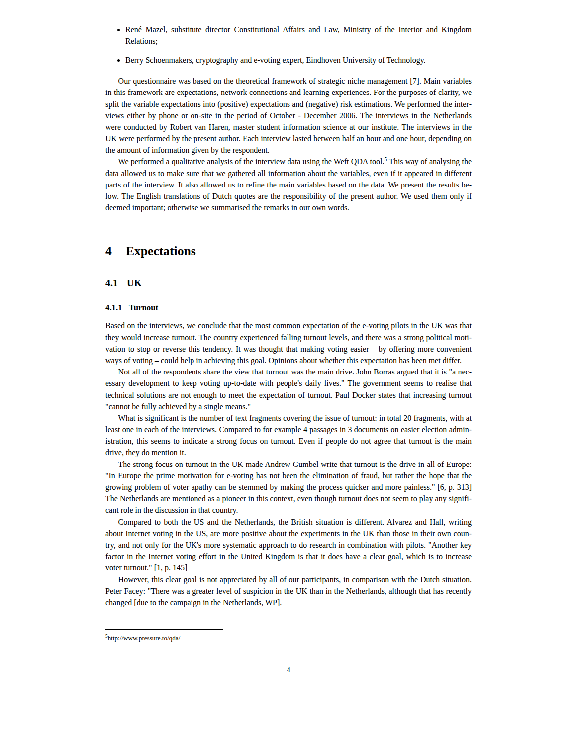René Mazel, substitute director Constitutional Affairs and Law, Ministry of the Interior and Kingdom Relations;
Berry Schoenmakers, cryptography and e-voting expert, Eindhoven University of Technology.
Our questionnaire was based on the theoretical framework of strategic niche management [7]. Main variables in this framework are expectations, network connections and learning experiences. For the purposes of clarity, we split the variable expectations into (positive) expectations and (negative) risk estimations. We performed the interviews either by phone or on-site in the period of October - December 2006. The interviews in the Netherlands were conducted by Robert van Haren, master student information science at our institute. The interviews in the UK were performed by the present author. Each interview lasted between half an hour and one hour, depending on the amount of information given by the respondent.
We performed a qualitative analysis of the interview data using the Weft QDA tool.5 This way of analysing the data allowed us to make sure that we gathered all information about the variables, even if it appeared in different parts of the interview. It also allowed us to refine the main variables based on the data. We present the results below. The English translations of Dutch quotes are the responsibility of the present author. We used them only if deemed important; otherwise we summarised the remarks in our own words.
4 Expectations
4.1 UK
4.1.1 Turnout
Based on the interviews, we conclude that the most common expectation of the e-voting pilots in the UK was that they would increase turnout. The country experienced falling turnout levels, and there was a strong political motivation to stop or reverse this tendency. It was thought that making voting easier – by offering more convenient ways of voting – could help in achieving this goal. Opinions about whether this expectation has been met differ.
Not all of the respondents share the view that turnout was the main drive. John Borras argued that it is "a necessary development to keep voting up-to-date with people's daily lives." The government seems to realise that technical solutions are not enough to meet the expectation of turnout. Paul Docker states that increasing turnout "cannot be fully achieved by a single means."
What is significant is the number of text fragments covering the issue of turnout: in total 20 fragments, with at least one in each of the interviews. Compared to for example 4 passages in 3 documents on easier election administration, this seems to indicate a strong focus on turnout. Even if people do not agree that turnout is the main drive, they do mention it.
The strong focus on turnout in the UK made Andrew Gumbel write that turnout is the drive in all of Europe: "In Europe the prime motivation for e-voting has not been the elimination of fraud, but rather the hope that the growing problem of voter apathy can be stemmed by making the process quicker and more painless." [6, p. 313] The Netherlands are mentioned as a pioneer in this context, even though turnout does not seem to play any significant role in the discussion in that country.
Compared to both the US and the Netherlands, the British situation is different. Alvarez and Hall, writing about Internet voting in the US, are more positive about the experiments in the UK than those in their own country, and not only for the UK's more systematic approach to do research in combination with pilots. "Another key factor in the Internet voting effort in the United Kingdom is that it does have a clear goal, which is to increase voter turnout." [1, p. 145]
However, this clear goal is not appreciated by all of our participants, in comparison with the Dutch situation. Peter Facey: "There was a greater level of suspicion in the UK than in the Netherlands, although that has recently changed [due to the campaign in the Netherlands, WP].
5http://www.pressure.to/qda/
4